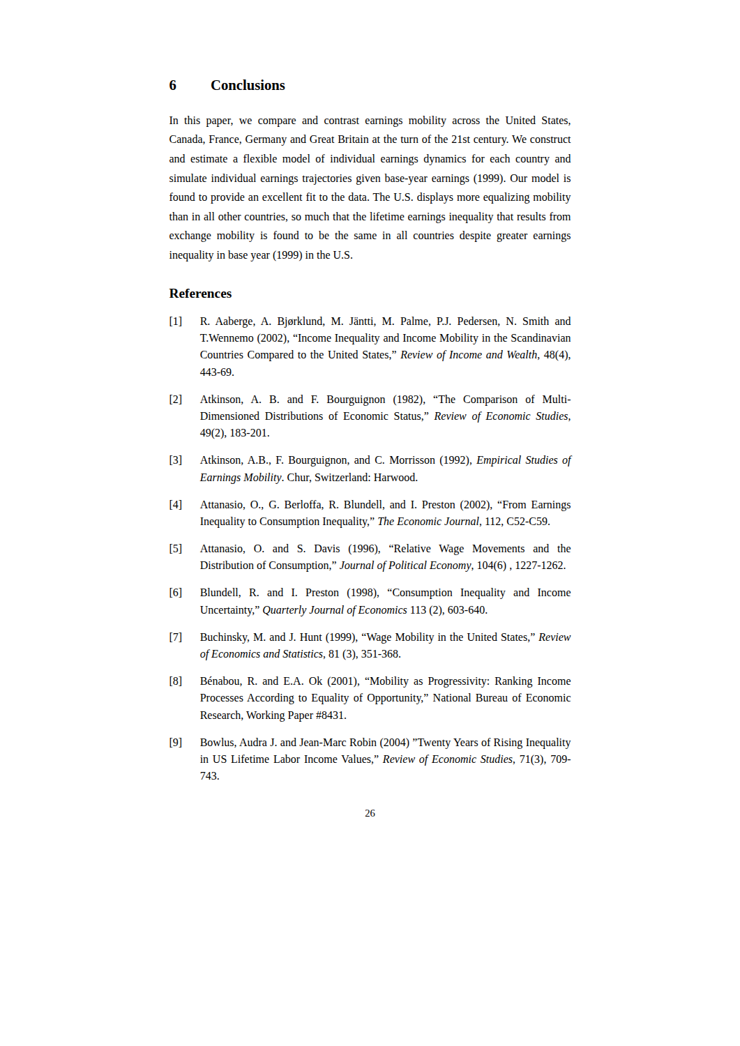6 Conclusions
In this paper, we compare and contrast earnings mobility across the United States, Canada, France, Germany and Great Britain at the turn of the 21st century. We construct and estimate a flexible model of individual earnings dynamics for each country and simulate individual earnings trajectories given base-year earnings (1999). Our model is found to provide an excellent fit to the data. The U.S. displays more equalizing mobility than in all other countries, so much that the lifetime earnings inequality that results from exchange mobility is found to be the same in all countries despite greater earnings inequality in base year (1999) in the U.S.
References
[1] R. Aaberge, A. Bjørklund, M. Jäntti, M. Palme, P.J. Pedersen, N. Smith and T.Wennemo (2002), “Income Inequality and Income Mobility in the Scandinavian Countries Compared to the United States,” Review of Income and Wealth, 48(4), 443-69.
[2] Atkinson, A. B. and F. Bourguignon (1982), “The Comparison of Multi-Dimensioned Distributions of Economic Status,” Review of Economic Studies, 49(2), 183-201.
[3] Atkinson, A.B., F. Bourguignon, and C. Morrisson (1992), Empirical Studies of Earnings Mobility. Chur, Switzerland: Harwood.
[4] Attanasio, O., G. Berloffa, R. Blundell, and I. Preston (2002), “From Earnings Inequality to Consumption Inequality,” The Economic Journal, 112, C52-C59.
[5] Attanasio, O. and S. Davis (1996), “Relative Wage Movements and the Distribution of Consumption,” Journal of Political Economy, 104(6) , 1227-1262.
[6] Blundell, R. and I. Preston (1998), “Consumption Inequality and Income Uncertainty,” Quarterly Journal of Economics 113 (2), 603-640.
[7] Buchinsky, M. and J. Hunt (1999), “Wage Mobility in the United States,” Review of Economics and Statistics, 81 (3), 351-368.
[8] Bénabou, R. and E.A. Ok (2001), “Mobility as Progressivity: Ranking Income Processes According to Equality of Opportunity,” National Bureau of Economic Research, Working Paper #8431.
[9] Bowlus, Audra J. and Jean-Marc Robin (2004) ”Twenty Years of Rising Inequality in US Lifetime Labor Income Values,” Review of Economic Studies, 71(3), 709-743.
26